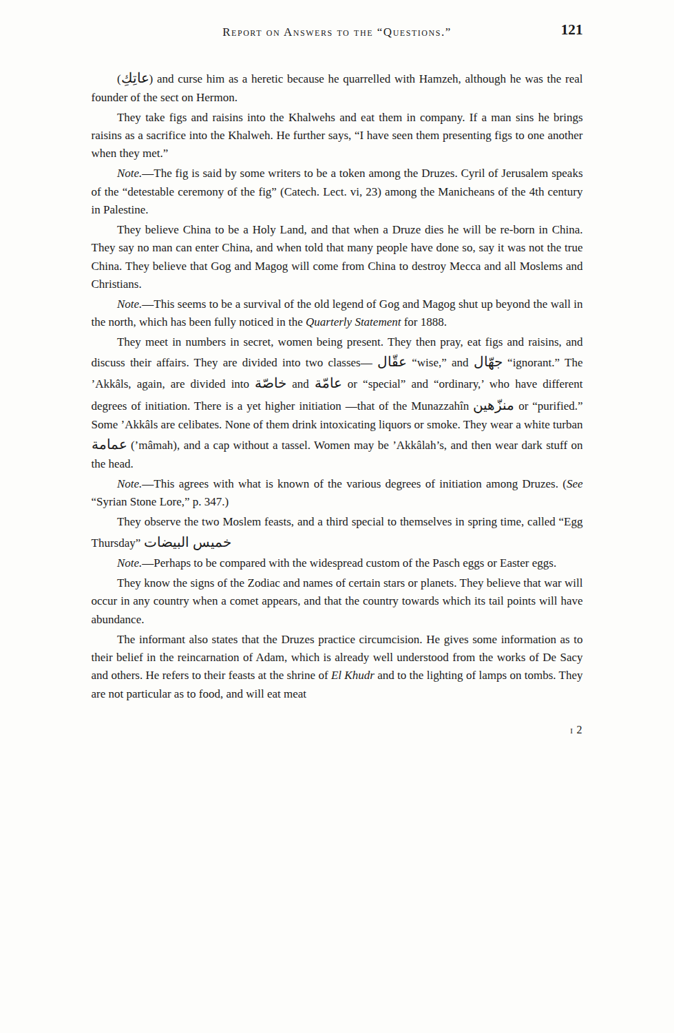Report on Answers to the “Questions.”
121
(عاتِكِ) and curse him as a heretic because he quarrelled with Hamzeh, although he was the real founder of the sect on Hermon.
They take figs and raisins into the Khalwehs and eat them in company. If a man sins he brings raisins as a sacrifice into the Khalweh. He further says, “I have seen them presenting figs to one another when they met.”
Note.—The fig is said by some writers to be a token among the Druzes. Cyril of Jerusalem speaks of the “detestable ceremony of the fig” (Catech. Lect. vi, 23) among the Manicheans of the 4th century in Palestine.
They believe China to be a Holy Land, and that when a Druze dies he will be re-born in China. They say no man can enter China, and when told that many people have done so, say it was not the true China. They believe that Gog and Magog will come from China to destroy Mecca and all Moslems and Christians.
Note.—This seems to be a survival of the old legend of Gog and Magog shut up beyond the wall in the north, which has been fully noticed in the Quarterly Statement for 1888.
They meet in numbers in secret, women being present. They then pray, eat figs and raisins, and discuss their affairs. They are divided into two classes— عقّال “wise,” and جهّال “ignorant.” The ’Akkâls, again, are divided into خاصّة and عامّة or “special” and “ordinary,’ who have different degrees of initiation. There is a yet higher initiation —that of the Munazzahîn منزّهين or “purified.” Some ’Akkâls are celibates. None of them drink intoxicating liquors or smoke. They wear a white turban عمامة (’mâmah), and a cap without a tassel. Women may be ’Akkâlah’s, and then wear dark stuff on the head.
Note.—This agrees with what is known of the various degrees of initiation among Druzes. (See “Syrian Stone Lore,” p. 347.)
They observe the two Moslem feasts, and a third special to themselves in spring time, called “Egg Thursday” خميس البيضات
Note.—Perhaps to be compared with the widespread custom of the Pasch eggs or Easter eggs.
They know the signs of the Zodiac and names of certain stars or planets. They believe that war will occur in any country when a comet appears, and that the country towards which its tail points will have abundance.
The informant also states that the Druzes practice circumcision. He gives some information as to their belief in the reincarnation of Adam, which is already well understood from the works of De Sacy and others. He refers to their feasts at the shrine of El Khudr and to the lighting of lamps on tombs. They are not particular as to food, and will eat meat
i 2